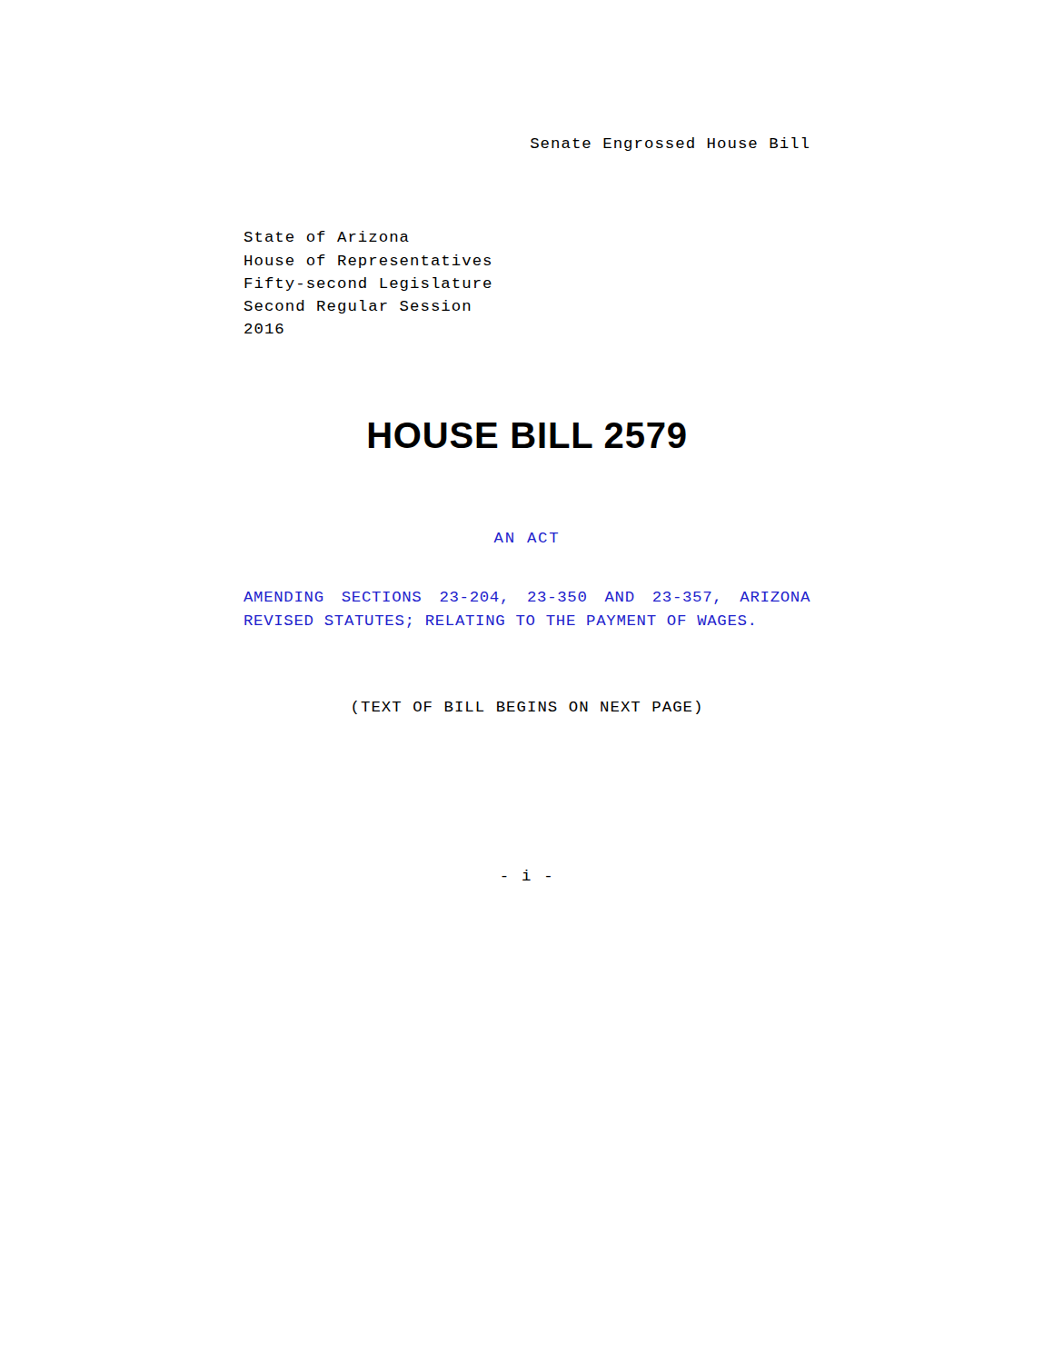Senate Engrossed House Bill
State of Arizona
House of Representatives
Fifty-second Legislature
Second Regular Session
2016
HOUSE BILL 2579
AN ACT
AMENDING SECTIONS 23-204, 23-350 AND 23-357, ARIZONA REVISED STATUTES; RELATING TO THE PAYMENT OF WAGES.
(TEXT OF BILL BEGINS ON NEXT PAGE)
- i -